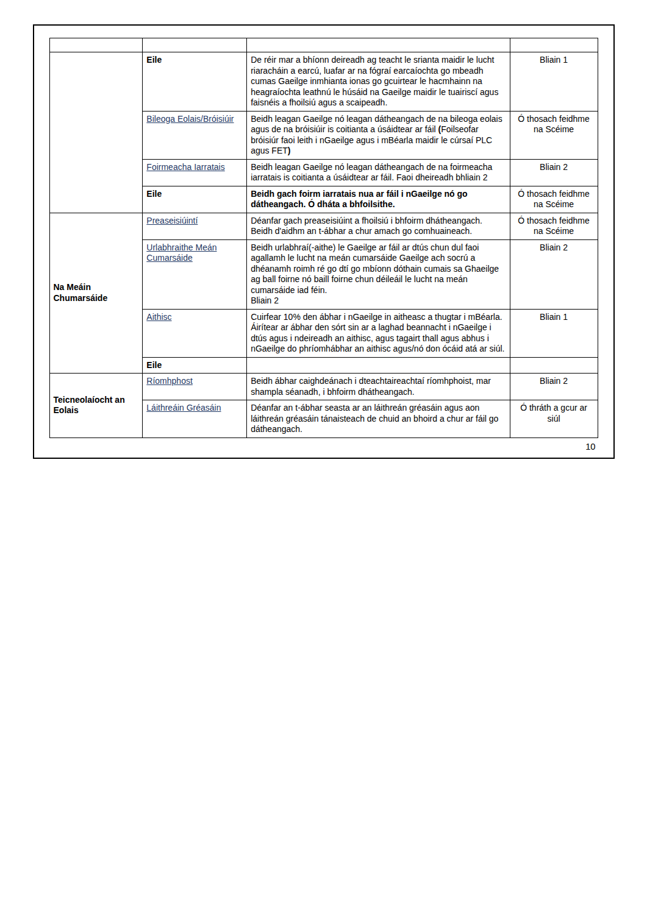| | Eile | De réir mar a bhíonn deireadh ag teacht le srianta maidir le lucht riaracháin a earcú, luafar ar na fógraí earcaíochta go mbeadh cumas Gaeilge inmhianta ionas go gcuirtear le hacmhainn na heagraíochta leathnú le húsáid na Gaeilge maidir le tuairiscí agus faisnéis a fhoilsiú agus a scaipeadh. | Bliain 1 |
| Bileoga Eolais/Bróisiúir | Beidh leagan Gaeilge nó leagan dátheangach de na bileoga eolais agus de na bróisiúir is coitianta a úsáidtear ar fáil ( Foilseofar bróisiúr faoi leith i nGaeilge agus i mBéarla maidir le cúrsaí PLC agus FET ) | Ó thosach feidhme na Scéime |
| Foirmeacha Iarratais | Beidh leagan Gaeilge nó leagan dátheangach de na foirmeacha iarratais is coitianta a úsáidtear ar fáil. Faoi dheireadh bhliain 2 | Bliain 2 |
| Eile | Beidh gach foirm iarratais nua ar fáil i nGaeilge nó go dátheangach. Ó dháta a bhfoilsithe. | Ó thosach feidhme na Scéime |
| Na Meáin Chumarsáide | Preaseisiúintí | Déanfar gach preaseisiúint a fhoilsiú i bhfoirm dhátheangach. Beidh d'aidhm an t-ábhar a chur amach go comhuaineach. | Ó thosach feidhme na Scéime |
| Urlabhraithe Meán Cumarsáide | Beidh urlabhraí(-aithe) le Gaeilge ar fáil ar dtús chun dul faoi agallamh le lucht na meán cumarsáide Gaeilge ach socrú a dhéanamh roimh ré go dtí go mbíonn dóthain cumais sa Ghaeilge ag ball foirne nó baill foirne chun déileáil le lucht na meán cumarsáide iad féin. Bliain 2 | Bliain 2 |
| Aithisc | Cuirfear 10% den ábhar i nGaeilge in aitheasc a thugtar i mBéarla. Áirítear ar ábhar den sórt sin ar a laghad beannacht i nGaeilge i dtús agus i ndeireadh an aithisc, agus tagairt thall agus abhus i nGaeilge do phríomhábhar an aithisc agus/nó don ócáid atá ar siúl. | Bliain 1 |
| Eile | | |
| Teicneolaíocht an Eolais | Ríomhphost | Beidh ábhar caighdeánach i dteachtaireachtaí ríomhphoist, mar shampla séanadh, i bhfoirm dhátheangach. | Bliain 2 |
| Láithreáin Gréasáin | Déanfar an t-ábhar seasta ar an láithreán gréasáin agus aon láithreán gréasáin tánaisteach de chuid an bhoird a chur ar fáil go dátheangach. | Ó thráth a gcur ar siúl |
10